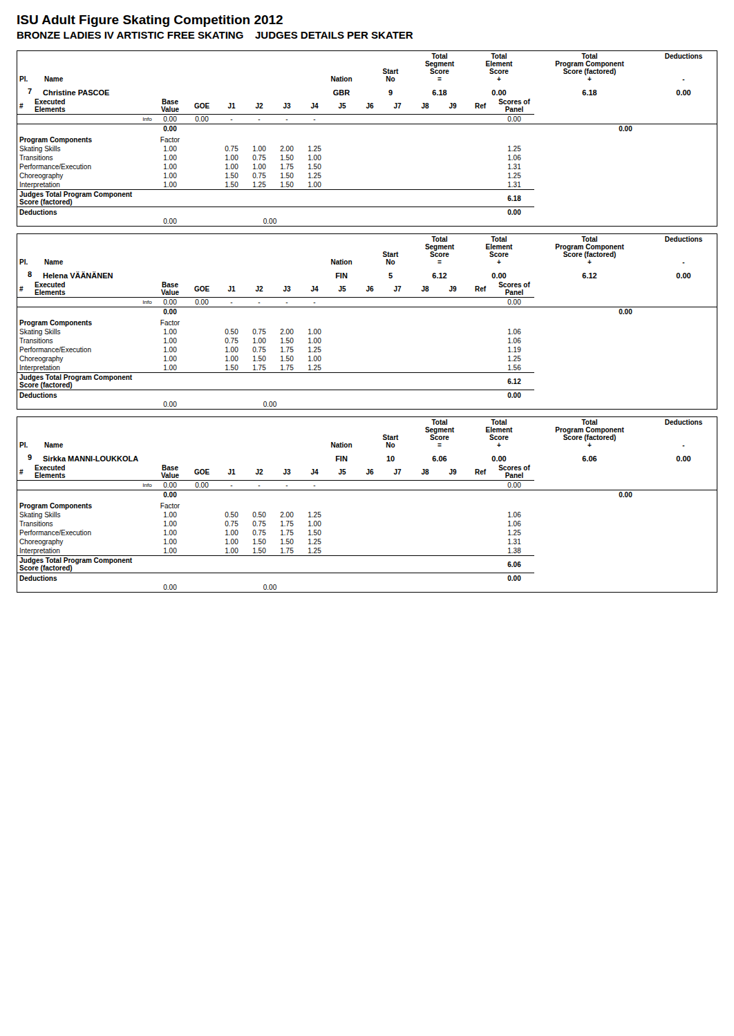ISU Adult Figure Skating Competition 2012
BRONZE LADIES IV ARTISTIC FREE SKATING JUDGES DETAILS PER SKATER
| Pl. | Name | Nation | Start No | Total Segment Score = | Total Element Score + | Total Program Component Score (factored) + | Deductions - |
| 7 | Christine PASCOE | GBR | 9 | 6.18 | 0.00 | 6.18 | 0.00 |
| # | Executed Elements | | Base Value | GOE | J1 | J2 | J3 | J4 | J5 | J6 | J7 | J8 | J9 | Ref | Scores of Panel |
| --- | --- | --- | --- | --- | --- | --- | --- | --- | --- | --- | --- | --- | --- | --- | --- |
| | | Info | 0.00 | 0.00 | - | - | - | - | | | | | | | 0.00 |
| | | | 0.00 | | | 0.00 |
| Program Components | | Factor | |
| Skating Skills | | 1.00 | | 0.75 | 1.00 | 2.00 | 1.25 | | 1.25 |
| Transitions | | 1.00 | | 1.00 | 0.75 | 1.50 | 1.00 | | 1.06 |
| Performance/Execution | | 1.00 | | 1.00 | 1.00 | 1.75 | 1.50 | | 1.31 |
| Choreography | | 1.00 | | 1.50 | 0.75 | 1.50 | 1.25 | | 1.25 |
| Interpretation | | 1.00 | | 1.50 | 1.25 | 1.50 | 1.00 | | 1.31 |
| Judges Total Program Component Score (factored) | | 6.18 |
| Deductions | | 0.00 |
| | 0.00 | 0.00 | |
| Pl. | Name | Nation | Start No | Total Segment Score = | Total Element Score + | Total Program Component Score (factored) + | Deductions - |
| 8 | Helena VÄÄNÄNEN | FIN | 5 | 6.12 | 0.00 | 6.12 | 0.00 |
| # | Executed Elements | | Base Value | GOE | J1 | J2 | J3 | J4 | J5 | J6 | J7 | J8 | J9 | Ref | Scores of Panel |
| --- | --- | --- | --- | --- | --- | --- | --- | --- | --- | --- | --- | --- | --- | --- | --- |
| | | Info | 0.00 | 0.00 | - | - | - | - | | | | | | | 0.00 |
| | | | 0.00 | | | 0.00 |
| Program Components | | Factor | |
| Skating Skills | | 1.00 | | 0.50 | 0.75 | 2.00 | 1.00 | | 1.06 |
| Transitions | | 1.00 | | 0.75 | 1.00 | 1.50 | 1.00 | | 1.06 |
| Performance/Execution | | 1.00 | | 1.00 | 0.75 | 1.75 | 1.25 | | 1.19 |
| Choreography | | 1.00 | | 1.00 | 1.50 | 1.50 | 1.00 | | 1.25 |
| Interpretation | | 1.00 | | 1.50 | 1.75 | 1.75 | 1.25 | | 1.56 |
| Judges Total Program Component Score (factored) | | 6.12 |
| Deductions | | 0.00 |
| | 0.00 | 0.00 | |
| Pl. | Name | Nation | Start No | Total Segment Score = | Total Element Score + | Total Program Component Score (factored) + | Deductions - |
| 9 | Sirkka MANNI-LOUKKOLA | FIN | 10 | 6.06 | 0.00 | 6.06 | 0.00 |
| # | Executed Elements | | Base Value | GOE | J1 | J2 | J3 | J4 | J5 | J6 | J7 | J8 | J9 | Ref | Scores of Panel |
| --- | --- | --- | --- | --- | --- | --- | --- | --- | --- | --- | --- | --- | --- | --- | --- |
| | | Info | 0.00 | 0.00 | - | - | - | - | | | | | | | 0.00 |
| | | | 0.00 | | | 0.00 |
| Program Components | | Factor | |
| Skating Skills | | 1.00 | | 0.50 | 0.50 | 2.00 | 1.25 | | 1.06 |
| Transitions | | 1.00 | | 0.75 | 0.75 | 1.75 | 1.00 | | 1.06 |
| Performance/Execution | | 1.00 | | 1.00 | 0.75 | 1.75 | 1.50 | | 1.25 |
| Choreography | | 1.00 | | 1.00 | 1.50 | 1.50 | 1.25 | | 1.31 |
| Interpretation | | 1.00 | | 1.00 | 1.50 | 1.75 | 1.25 | | 1.38 |
| Judges Total Program Component Score (factored) | | 6.06 |
| Deductions | | 0.00 |
| | 0.00 | 0.00 | |